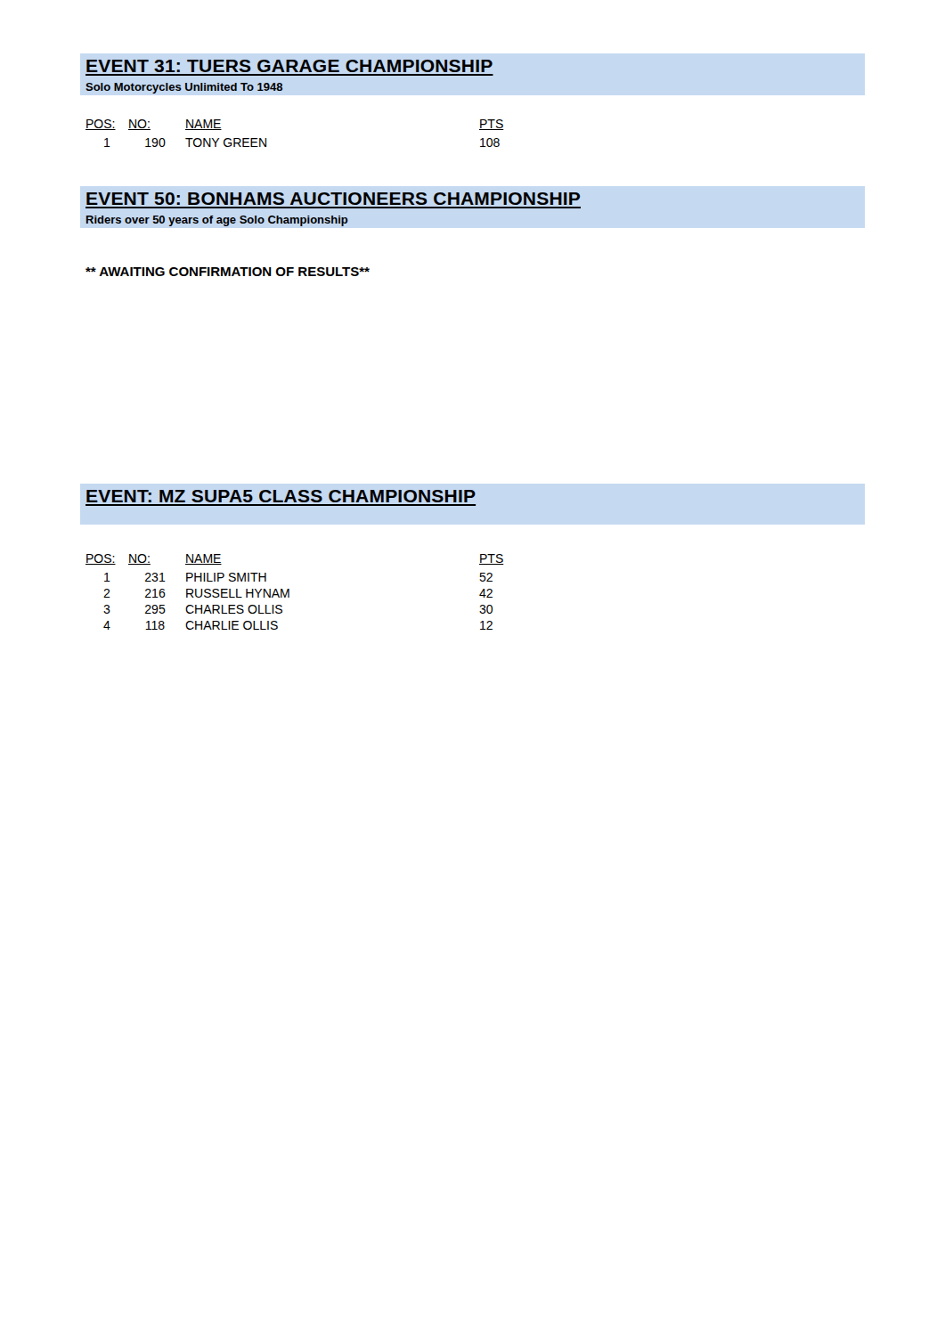EVENT 31: TUERS GARAGE CHAMPIONSHIP
Solo Motorcycles Unlimited To 1948
| POS: | NO: | NAME | PTS |
| --- | --- | --- | --- |
| 1 | 190 | TONY GREEN | 108 |
EVENT 50: BONHAMS AUCTIONEERS CHAMPIONSHIP
Riders over 50 years of age Solo Championship
** AWAITING CONFIRMATION OF RESULTS**
EVENT: MZ SUPA5 CLASS CHAMPIONSHIP
| POS: | NO: | NAME | PTS |
| --- | --- | --- | --- |
| 1 | 231 | PHILIP SMITH | 52 |
| 2 | 216 | RUSSELL HYNAM | 42 |
| 3 | 295 | CHARLES OLLIS | 30 |
| 4 | 118 | CHARLIE OLLIS | 12 |